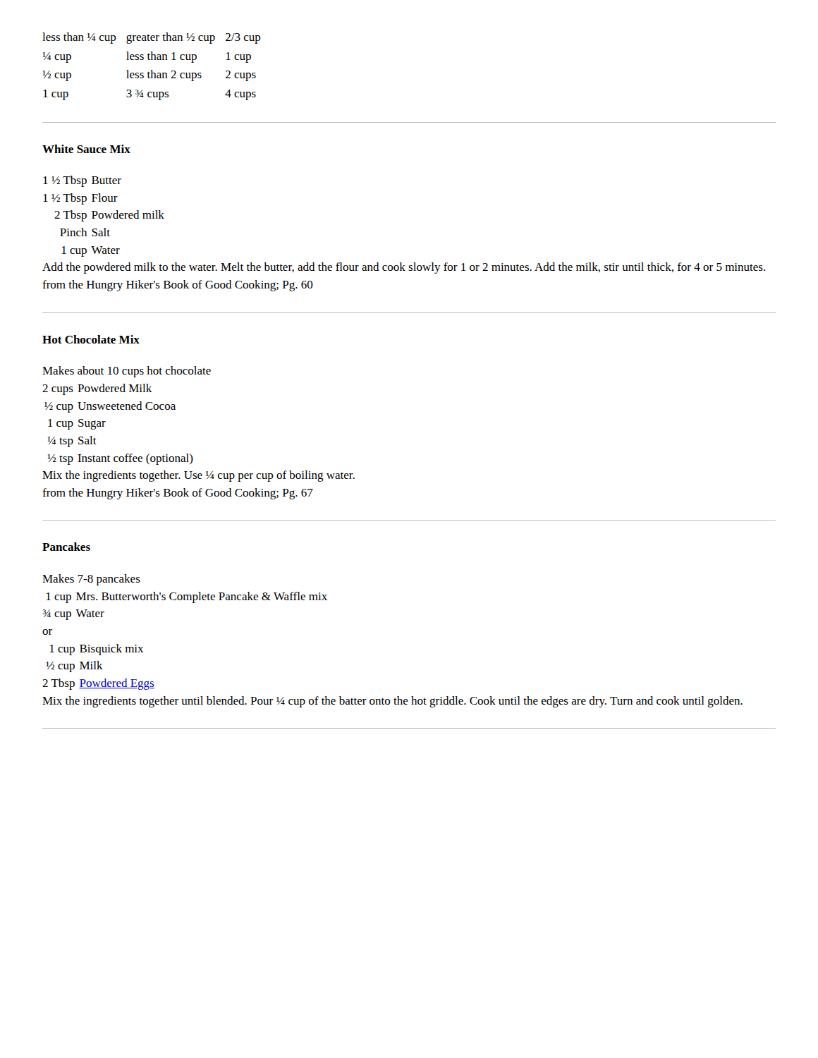| less than ¼ cup | greater than ½ cup | 2/3 cup |
| ¼ cup | less than 1 cup | 1 cup |
| ½ cup | less than 2 cups | 2 cups |
| 1 cup | 3 ¾ cups | 4 cups |
White Sauce Mix
| 1 ½ Tbsp | Butter |
| 1 ½ Tbsp | Flour |
| 2 Tbsp | Powdered milk |
| Pinch | Salt |
| 1 cup | Water |
Add the powdered milk to the water. Melt the butter, add the flour and cook slowly for 1 or 2 minutes. Add the milk, stir until thick, for 4 or 5 minutes.
from the Hungry Hiker's Book of Good Cooking; Pg. 60
Hot Chocolate Mix
Makes about 10 cups hot chocolate
| 2 cups | Powdered Milk |
| ½ cup | Unsweetened Cocoa |
| 1 cup | Sugar |
| ¼ tsp | Salt |
| ½ tsp | Instant coffee (optional) |
Mix the ingredients together. Use ¼ cup per cup of boiling water.
from the Hungry Hiker's Book of Good Cooking; Pg. 67
Pancakes
Makes 7-8 pancakes
| 1 cup | Mrs. Butterworth's Complete Pancake & Waffle mix |
| ¾ cup | Water |
or
| 1 cup | Bisquick mix |
| ½ cup | Milk |
| 2 Tbsp | Powdered Eggs |
Mix the ingredients together until blended. Pour ¼ cup of the batter onto the hot griddle. Cook until the edges are dry. Turn and cook until golden.